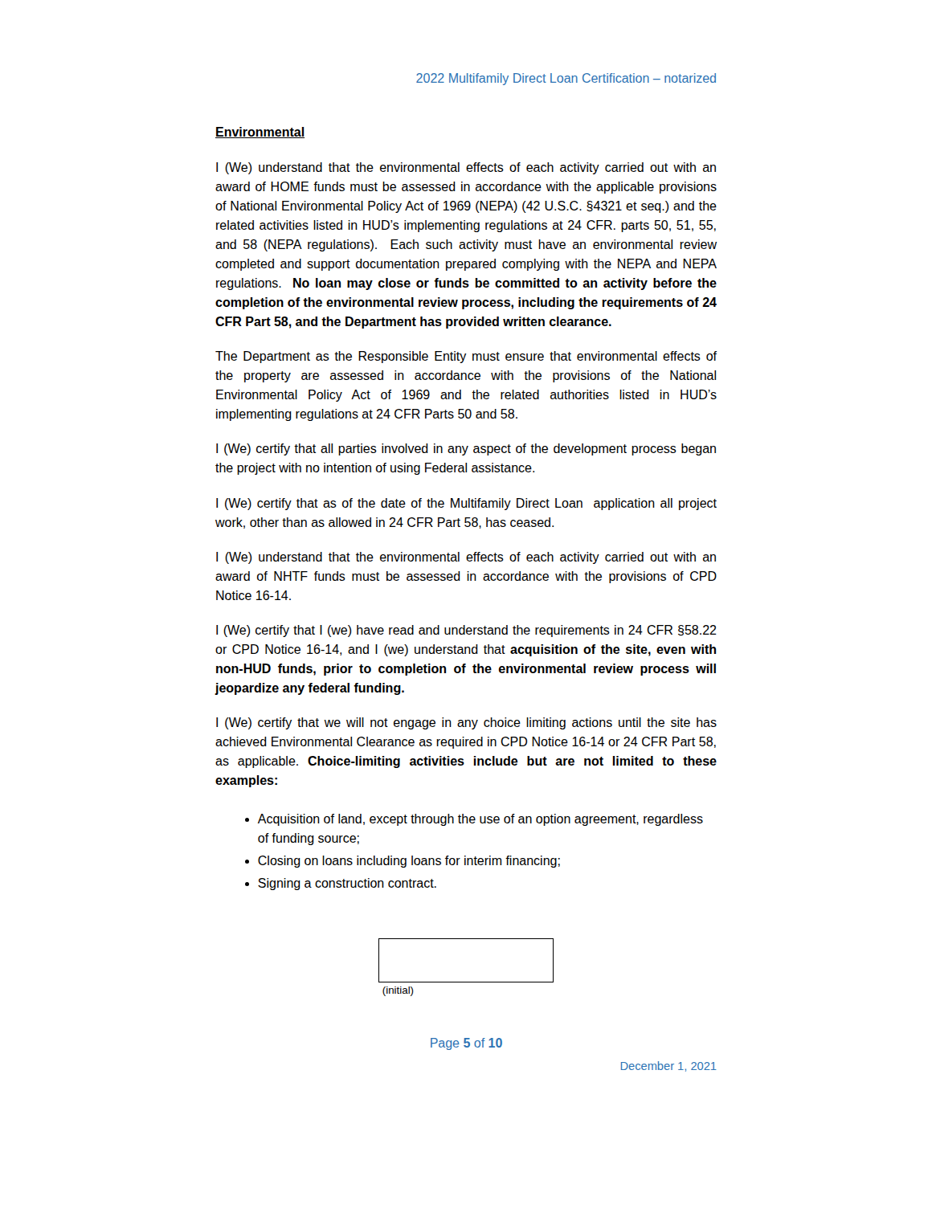2022 Multifamily Direct Loan Certification – notarized
Environmental
I (We) understand that the environmental effects of each activity carried out with an award of HOME funds must be assessed in accordance with the applicable provisions of National Environmental Policy Act of 1969 (NEPA) (42 U.S.C. §4321 et seq.) and the related activities listed in HUD’s implementing regulations at 24 CFR. parts 50, 51, 55, and 58 (NEPA regulations). Each such activity must have an environmental review completed and support documentation prepared complying with the NEPA and NEPA regulations. No loan may close or funds be committed to an activity before the completion of the environmental review process, including the requirements of 24 CFR Part 58, and the Department has provided written clearance.
The Department as the Responsible Entity must ensure that environmental effects of the property are assessed in accordance with the provisions of the National Environmental Policy Act of 1969 and the related authorities listed in HUD’s implementing regulations at 24 CFR Parts 50 and 58.
I (We) certify that all parties involved in any aspect of the development process began the project with no intention of using Federal assistance.
I (We) certify that as of the date of the Multifamily Direct Loan application all project work, other than as allowed in 24 CFR Part 58, has ceased.
I (We) understand that the environmental effects of each activity carried out with an award of NHTF funds must be assessed in accordance with the provisions of CPD Notice 16-14.
I (We) certify that I (we) have read and understand the requirements in 24 CFR §58.22 or CPD Notice 16-14, and I (we) understand that acquisition of the site, even with non-HUD funds, prior to completion of the environmental review process will jeopardize any federal funding.
I (We) certify that we will not engage in any choice limiting actions until the site has achieved Environmental Clearance as required in CPD Notice 16-14 or 24 CFR Part 58, as applicable. Choice-limiting activities include but are not limited to these examples:
Acquisition of land, except through the use of an option agreement, regardless of funding source;
Closing on loans including loans for interim financing;
Signing a construction contract.
(initial)
Page 5 of 10
December 1, 2021